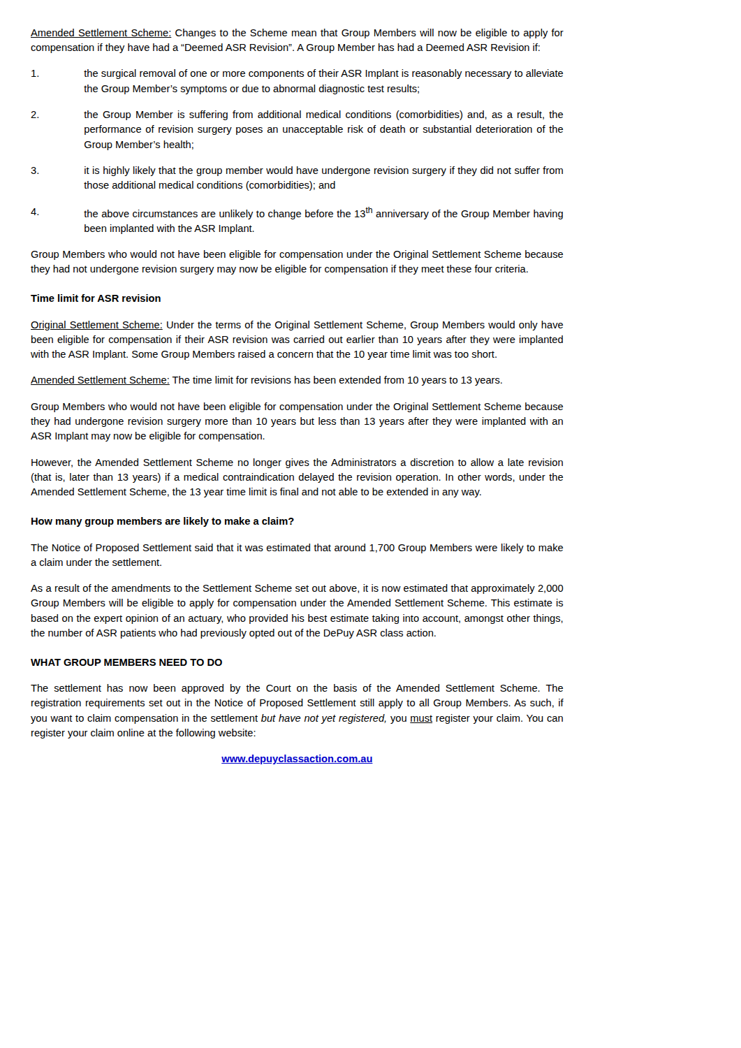Amended Settlement Scheme: Changes to the Scheme mean that Group Members will now be eligible to apply for compensation if they have had a “Deemed ASR Revision”. A Group Member has had a Deemed ASR Revision if:
the surgical removal of one or more components of their ASR Implant is reasonably necessary to alleviate the Group Member’s symptoms or due to abnormal diagnostic test results;
the Group Member is suffering from additional medical conditions (comorbidities) and, as a result, the performance of revision surgery poses an unacceptable risk of death or substantial deterioration of the Group Member’s health;
it is highly likely that the group member would have undergone revision surgery if they did not suffer from those additional medical conditions (comorbidities); and
the above circumstances are unlikely to change before the 13th anniversary of the Group Member having been implanted with the ASR Implant.
Group Members who would not have been eligible for compensation under the Original Settlement Scheme because they had not undergone revision surgery may now be eligible for compensation if they meet these four criteria.
Time limit for ASR revision
Original Settlement Scheme: Under the terms of the Original Settlement Scheme, Group Members would only have been eligible for compensation if their ASR revision was carried out earlier than 10 years after they were implanted with the ASR Implant. Some Group Members raised a concern that the 10 year time limit was too short.
Amended Settlement Scheme: The time limit for revisions has been extended from 10 years to 13 years.
Group Members who would not have been eligible for compensation under the Original Settlement Scheme because they had undergone revision surgery more than 10 years but less than 13 years after they were implanted with an ASR Implant may now be eligible for compensation.
However, the Amended Settlement Scheme no longer gives the Administrators a discretion to allow a late revision (that is, later than 13 years) if a medical contraindication delayed the revision operation. In other words, under the Amended Settlement Scheme, the 13 year time limit is final and not able to be extended in any way.
How many group members are likely to make a claim?
The Notice of Proposed Settlement said that it was estimated that around 1,700 Group Members were likely to make a claim under the settlement.
As a result of the amendments to the Settlement Scheme set out above, it is now estimated that approximately 2,000 Group Members will be eligible to apply for compensation under the Amended Settlement Scheme. This estimate is based on the expert opinion of an actuary, who provided his best estimate taking into account, amongst other things, the number of ASR patients who had previously opted out of the DePuy ASR class action.
WHAT GROUP MEMBERS NEED TO DO
The settlement has now been approved by the Court on the basis of the Amended Settlement Scheme. The registration requirements set out in the Notice of Proposed Settlement still apply to all Group Members. As such, if you want to claim compensation in the settlement but have not yet registered, you must register your claim. You can register your claim online at the following website:
www.depuyclassaction.com.au